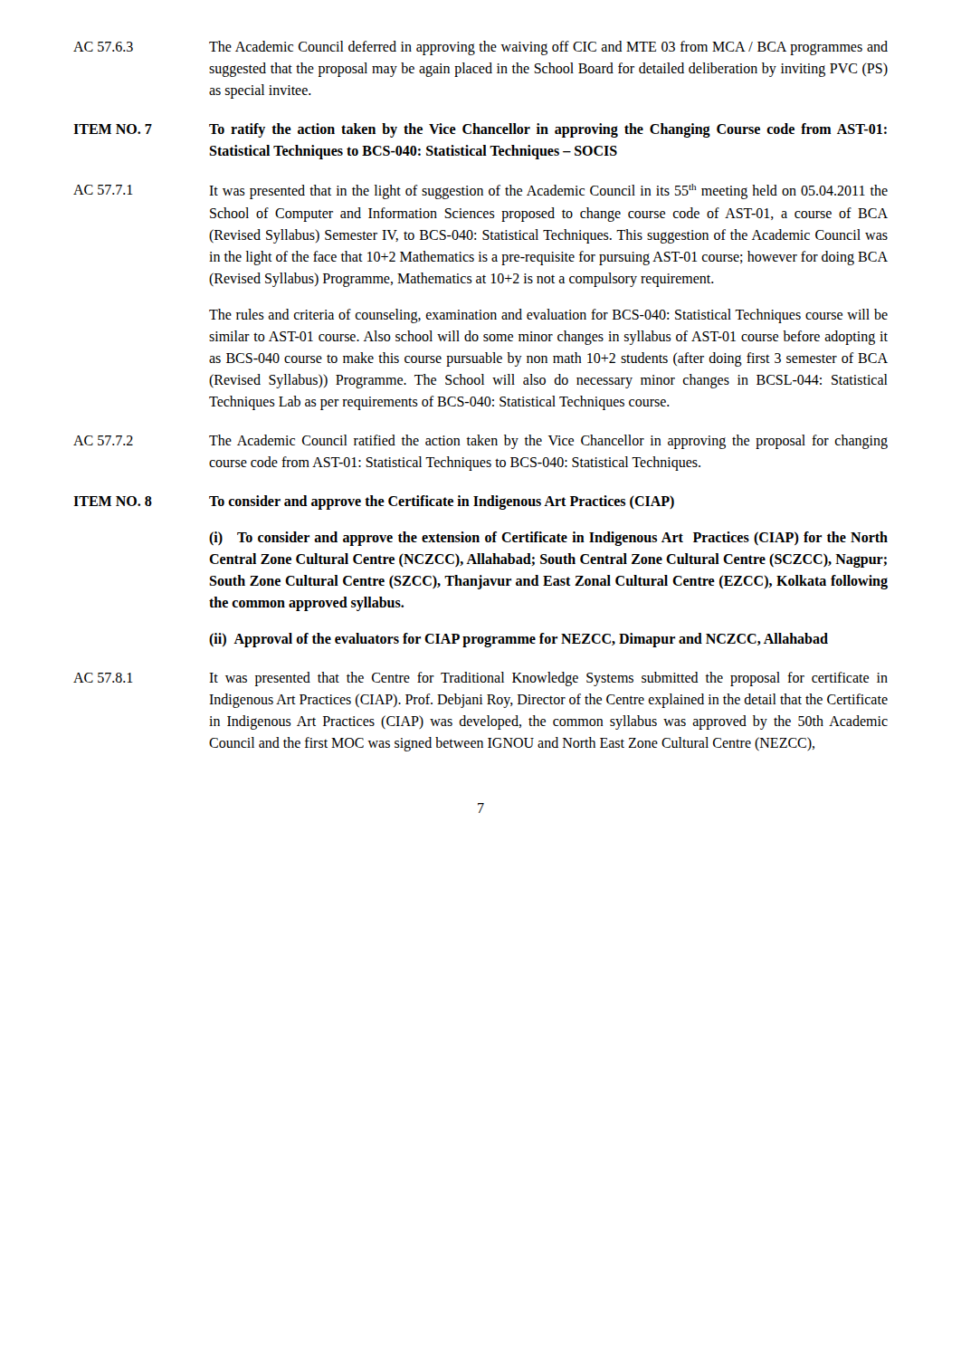AC 57.6.3
The Academic Council deferred in approving the waiving off CIC and MTE 03 from MCA / BCA programmes and suggested that the proposal may be again placed in the School Board for detailed deliberation by inviting PVC (PS) as special invitee.
ITEM NO. 7
To ratify the action taken by the Vice Chancellor in approving the Changing Course code from AST-01: Statistical Techniques to BCS-040: Statistical Techniques – SOCIS
AC 57.7.1
It was presented that in the light of suggestion of the Academic Council in its 55th meeting held on 05.04.2011 the School of Computer and Information Sciences proposed to change course code of AST-01, a course of BCA (Revised Syllabus) Semester IV, to BCS-040: Statistical Techniques. This suggestion of the Academic Council was in the light of the face that 10+2 Mathematics is a pre-requisite for pursuing AST-01 course; however for doing BCA (Revised Syllabus) Programme, Mathematics at 10+2 is not a compulsory requirement.
The rules and criteria of counseling, examination and evaluation for BCS-040: Statistical Techniques course will be similar to AST-01 course. Also school will do some minor changes in syllabus of AST-01 course before adopting it as BCS-040 course to make this course pursuable by non math 10+2 students (after doing first 3 semester of BCA (Revised Syllabus)) Programme. The School will also do necessary minor changes in BCSL-044: Statistical Techniques Lab as per requirements of BCS-040: Statistical Techniques course.
AC 57.7.2
The Academic Council ratified the action taken by the Vice Chancellor in approving the proposal for changing course code from AST-01: Statistical Techniques to BCS-040: Statistical Techniques.
ITEM NO. 8
To consider and approve the Certificate in Indigenous Art Practices (CIAP)
(i) To consider and approve the extension of Certificate in Indigenous Art Practices (CIAP) for the North Central Zone Cultural Centre (NCZCC), Allahabad; South Central Zone Cultural Centre (SCZCC), Nagpur; South Zone Cultural Centre (SZCC), Thanjavur and East Zonal Cultural Centre (EZCC), Kolkata following the common approved syllabus.
(ii) Approval of the evaluators for CIAP programme for NEZCC, Dimapur and NCZCC, Allahabad
AC 57.8.1
It was presented that the Centre for Traditional Knowledge Systems submitted the proposal for certificate in Indigenous Art Practices (CIAP). Prof. Debjani Roy, Director of the Centre explained in the detail that the Certificate in Indigenous Art Practices (CIAP) was developed, the common syllabus was approved by the 50th Academic Council and the first MOC was signed between IGNOU and North East Zone Cultural Centre (NEZCC),
7